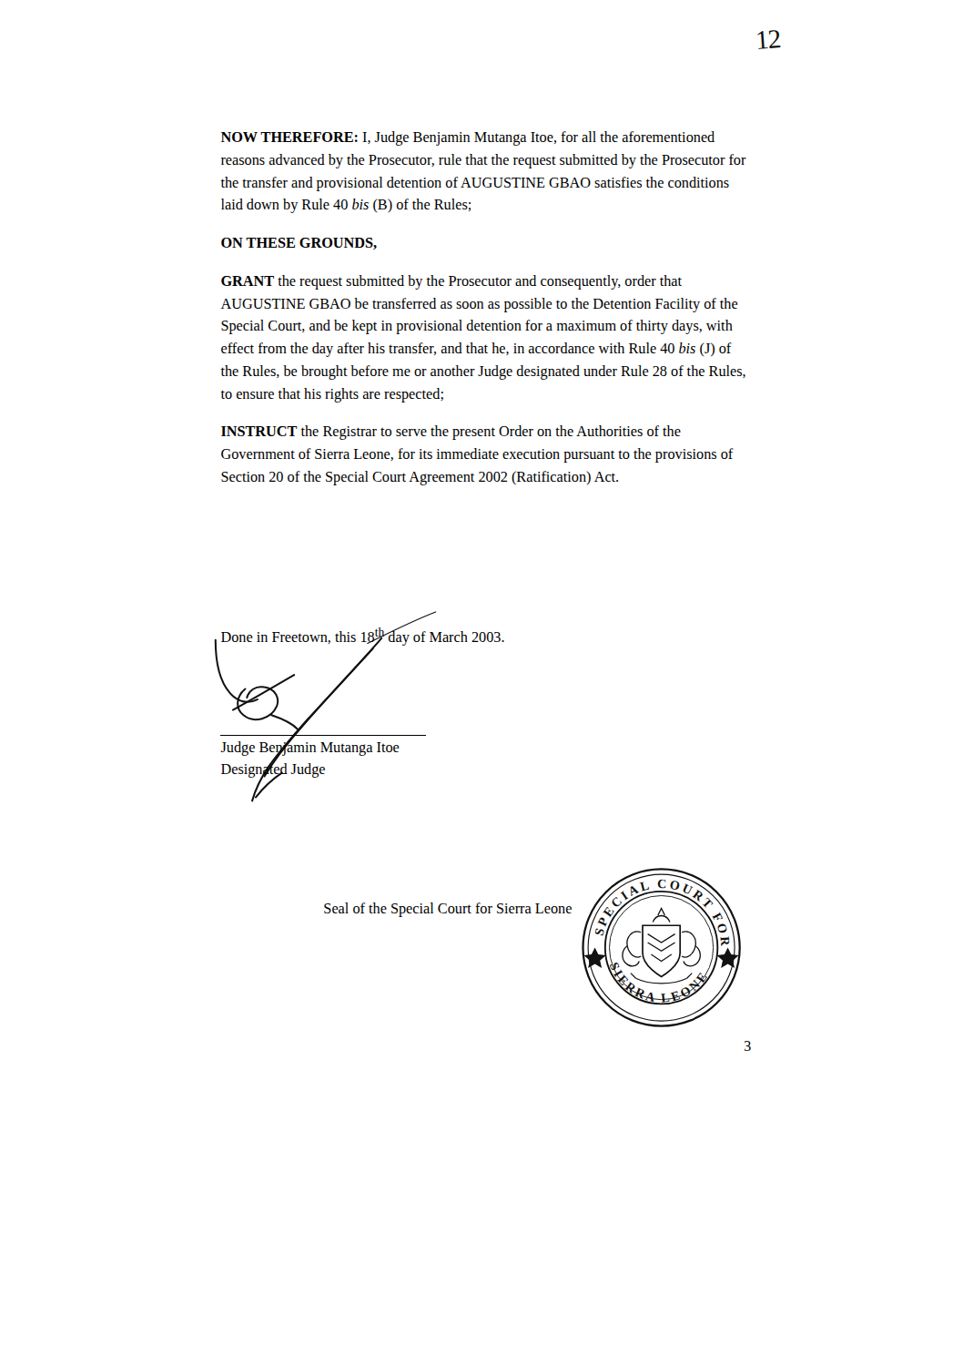12
NOW THEREFORE: I, Judge Benjamin Mutanga Itoe, for all the aforementioned reasons advanced by the Prosecutor, rule that the request submitted by the Prosecutor for the transfer and provisional detention of AUGUSTINE GBAO satisfies the conditions laid down by Rule 40 bis (B) of the Rules;
ON THESE GROUNDS,
GRANT the request submitted by the Prosecutor and consequently, order that AUGUSTINE GBAO be transferred as soon as possible to the Detention Facility of the Special Court, and be kept in provisional detention for a maximum of thirty days, with effect from the day after his transfer, and that he, in accordance with Rule 40 bis (J) of the Rules, be brought before me or another Judge designated under Rule 28 of the Rules, to ensure that his rights are respected;
INSTRUCT the Registrar to serve the present Order on the Authorities of the Government of Sierra Leone, for its immediate execution pursuant to the provisions of Section 20 of the Special Court Agreement 2002 (Ratification) Act.
Done in Freetown, this 18th day of March 2003.
Judge Benjamin Mutanga Itoe Designated Judge
Seal of the Special Court for Sierra Leone
SPECIAL COURT FOR SIERRA LEONE
3